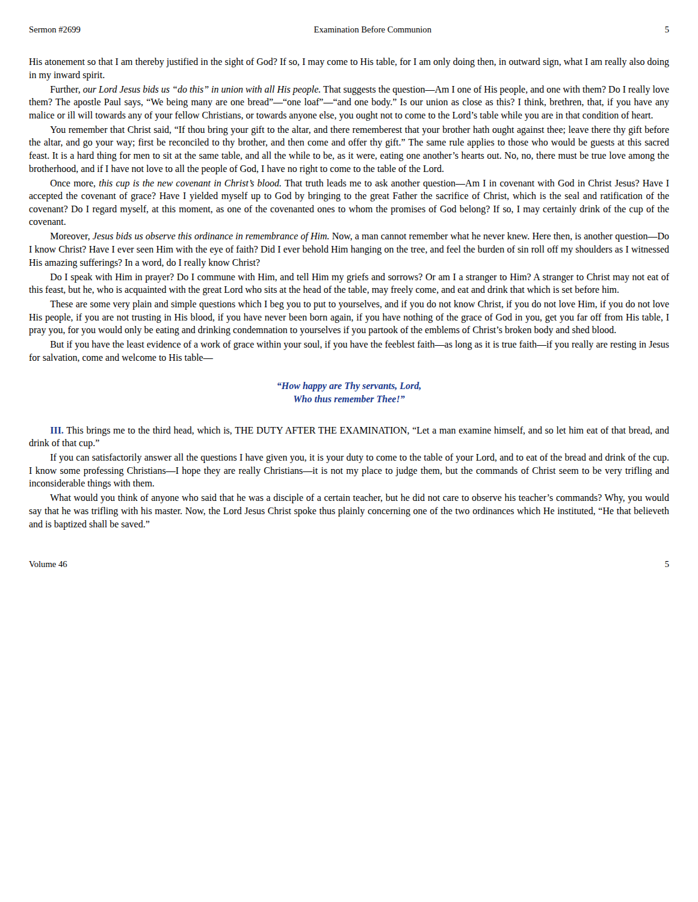Sermon #2699 Examination Before Communion 5
His atonement so that I am thereby justified in the sight of God? If so, I may come to His table, for I am only doing then, in outward sign, what I am really also doing in my inward spirit.
Further, our Lord Jesus bids us “do this” in union with all His people. That suggests the question—Am I one of His people, and one with them? Do I really love them? The apostle Paul says, “We being many are one bread”—“one loaf”—“and one body.” Is our union as close as this? I think, brethren, that, if you have any malice or ill will towards any of your fellow Christians, or towards anyone else, you ought not to come to the Lord’s table while you are in that condition of heart.
You remember that Christ said, “If thou bring your gift to the altar, and there rememberest that your brother hath ought against thee; leave there thy gift before the altar, and go your way; first be reconciled to thy brother, and then come and offer thy gift.” The same rule applies to those who would be guests at this sacred feast. It is a hard thing for men to sit at the same table, and all the while to be, as it were, eating one another’s hearts out. No, no, there must be true love among the brotherhood, and if I have not love to all the people of God, I have no right to come to the table of the Lord.
Once more, this cup is the new covenant in Christ’s blood. That truth leads me to ask another question—Am I in covenant with God in Christ Jesus? Have I accepted the covenant of grace? Have I yielded myself up to God by bringing to the great Father the sacrifice of Christ, which is the seal and ratification of the covenant? Do I regard myself, at this moment, as one of the covenanted ones to whom the promises of God belong? If so, I may certainly drink of the cup of the covenant.
Moreover, Jesus bids us observe this ordinance in remembrance of Him. Now, a man cannot remember what he never knew. Here then, is another question—Do I know Christ? Have I ever seen Him with the eye of faith? Did I ever behold Him hanging on the tree, and feel the burden of sin roll off my shoulders as I witnessed His amazing sufferings? In a word, do I really know Christ?
Do I speak with Him in prayer? Do I commune with Him, and tell Him my griefs and sorrows? Or am I a stranger to Him? A stranger to Christ may not eat of this feast, but he, who is acquainted with the great Lord who sits at the head of the table, may freely come, and eat and drink that which is set before him.
These are some very plain and simple questions which I beg you to put to yourselves, and if you do not know Christ, if you do not love Him, if you do not love His people, if you are not trusting in His blood, if you have never been born again, if you have nothing of the grace of God in you, get you far off from His table, I pray you, for you would only be eating and drinking condemnation to yourselves if you partook of the emblems of Christ’s broken body and shed blood.
But if you have the least evidence of a work of grace within your soul, if you have the feeblest faith—as long as it is true faith—if you really are resting in Jesus for salvation, come and welcome to His table—
“How happy are Thy servants, Lord,
Who thus remember Thee!”
III. This brings me to the third head, which is, THE DUTY AFTER THE EXAMINATION, “Let a man examine himself, and so let him eat of that bread, and drink of that cup.”
If you can satisfactorily answer all the questions I have given you, it is your duty to come to the table of your Lord, and to eat of the bread and drink of the cup. I know some professing Christians—I hope they are really Christians—it is not my place to judge them, but the commands of Christ seem to be very trifling and inconsiderable things with them.
What would you think of anyone who said that he was a disciple of a certain teacher, but he did not care to observe his teacher’s commands? Why, you would say that he was trifling with his master. Now, the Lord Jesus Christ spoke thus plainly concerning one of the two ordinances which He instituted, “He that believeth and is baptized shall be saved.”
Volume 46 5